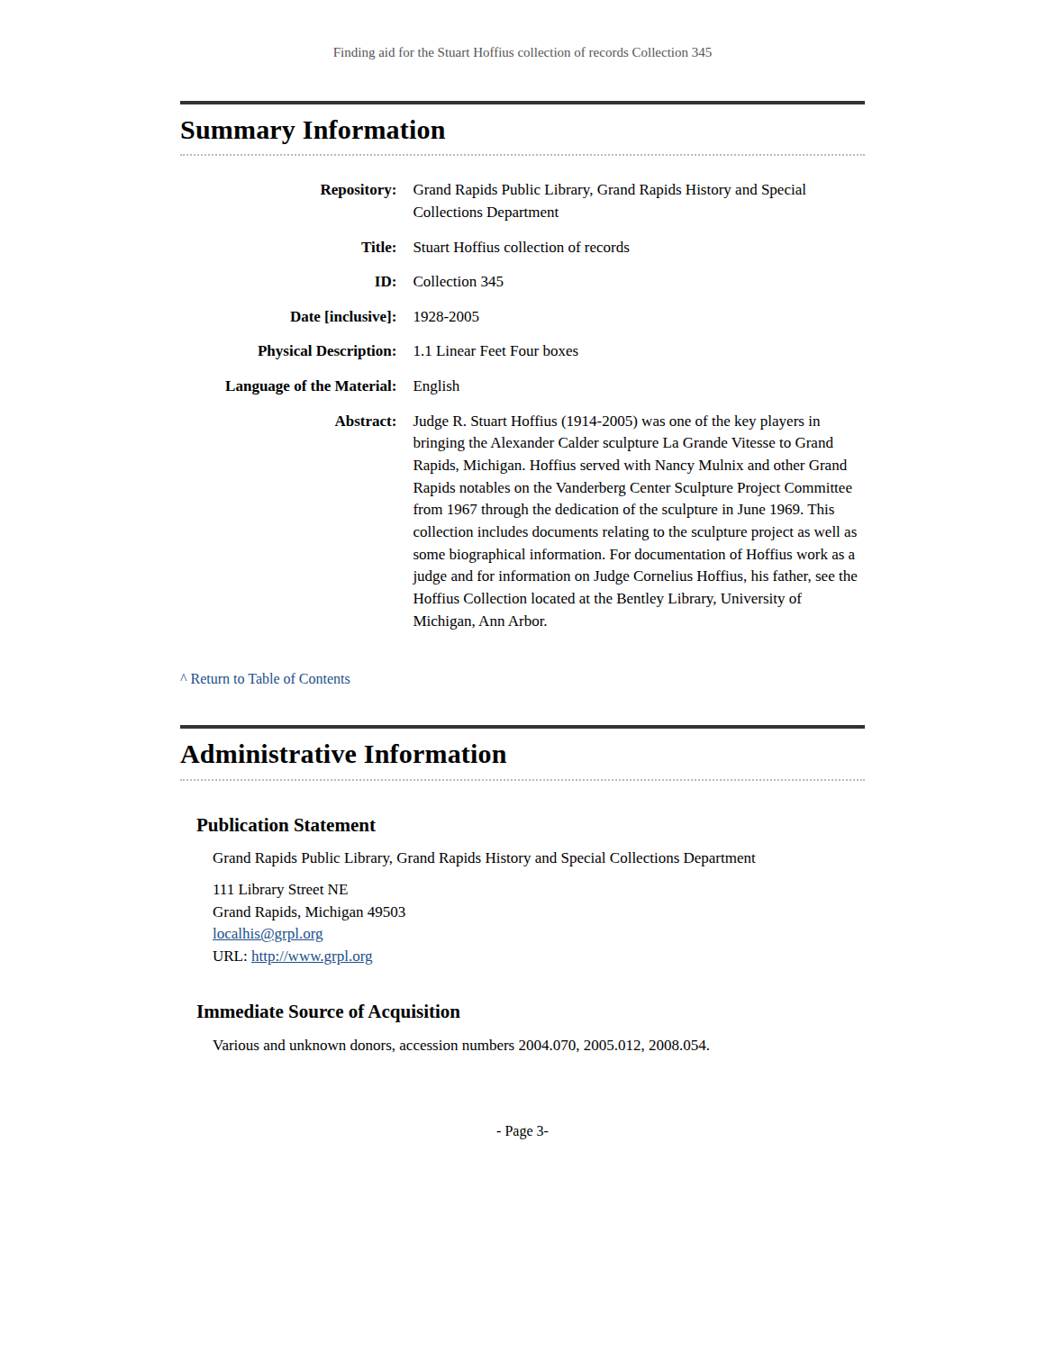Finding aid for the Stuart Hoffius collection of records Collection 345
Summary Information
| Repository: | Grand Rapids Public Library, Grand Rapids History and Special Collections Department |
| Title: | Stuart Hoffius collection of records |
| ID: | Collection 345 |
| Date [inclusive]: | 1928-2005 |
| Physical Description: | 1.1 Linear Feet Four boxes |
| Language of the Material: | English |
| Abstract: | Judge R. Stuart Hoffius (1914-2005) was one of the key players in bringing the Alexander Calder sculpture La Grande Vitesse to Grand Rapids, Michigan. Hoffius served with Nancy Mulnix and other Grand Rapids notables on the Vanderberg Center Sculpture Project Committee from 1967 through the dedication of the sculpture in June 1969. This collection includes documents relating to the sculpture project as well as some biographical information. For documentation of Hoffius work as a judge and for information on Judge Cornelius Hoffius, his father, see the Hoffius Collection located at the Bentley Library, University of Michigan, Ann Arbor. |
^ Return to Table of Contents
Administrative Information
Publication Statement
Grand Rapids Public Library, Grand Rapids History and Special Collections Department
111 Library Street NE
Grand Rapids, Michigan 49503
localhis@grpl.org
URL: http://www.grpl.org
Immediate Source of Acquisition
Various and unknown donors, accession numbers 2004.070, 2005.012, 2008.054.
- Page 3-